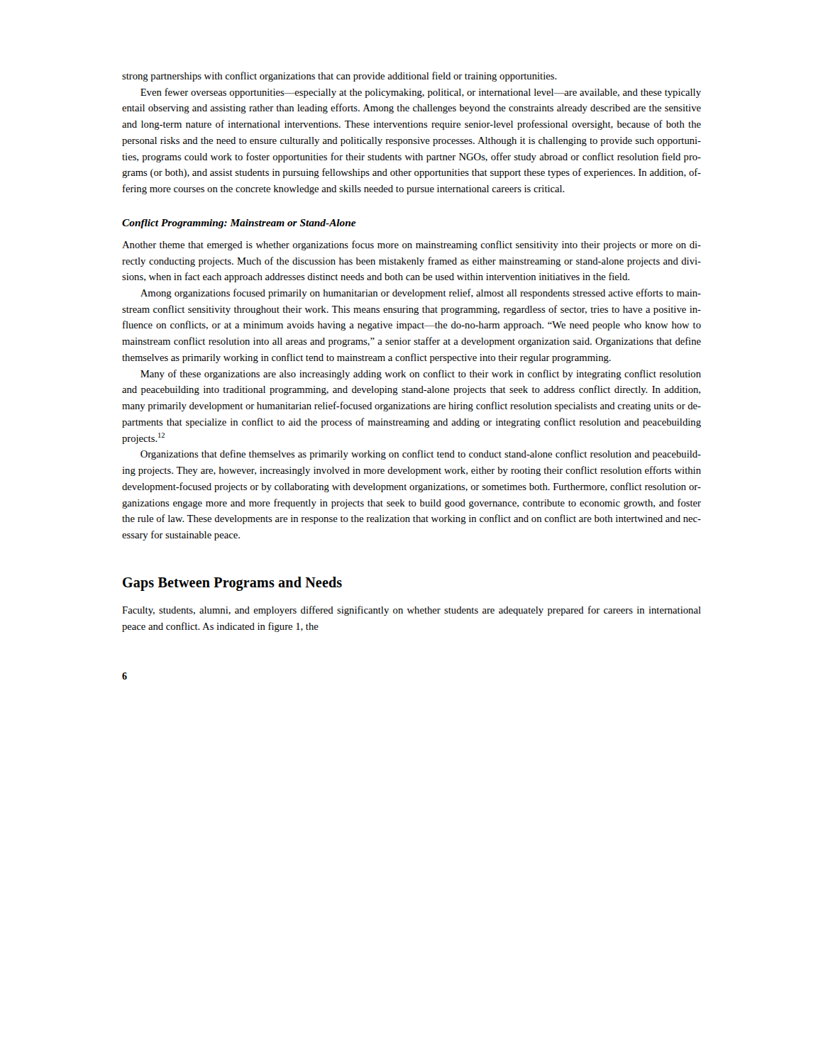strong partnerships with conflict organizations that can provide additional field or training opportunities.
Even fewer overseas opportunities—especially at the policymaking, political, or international level—are available, and these typically entail observing and assisting rather than leading efforts. Among the challenges beyond the constraints already described are the sensitive and long-term nature of international interventions. These interventions require senior-level professional oversight, because of both the personal risks and the need to ensure culturally and politically responsive processes. Although it is challenging to provide such opportunities, programs could work to foster opportunities for their students with partner NGOs, offer study abroad or conflict resolution field programs (or both), and assist students in pursuing fellowships and other opportunities that support these types of experiences. In addition, offering more courses on the concrete knowledge and skills needed to pursue international careers is critical.
Conflict Programming: Mainstream or Stand-Alone
Another theme that emerged is whether organizations focus more on mainstreaming conflict sensitivity into their projects or more on directly conducting projects. Much of the discussion has been mistakenly framed as either mainstreaming or stand-alone projects and divisions, when in fact each approach addresses distinct needs and both can be used within intervention initiatives in the field.
Among organizations focused primarily on humanitarian or development relief, almost all respondents stressed active efforts to mainstream conflict sensitivity throughout their work. This means ensuring that programming, regardless of sector, tries to have a positive influence on conflicts, or at a minimum avoids having a negative impact—the do-no-harm approach. “We need people who know how to mainstream conflict resolution into all areas and programs,” a senior staffer at a development organization said. Organizations that define themselves as primarily working in conflict tend to mainstream a conflict perspective into their regular programming.
Many of these organizations are also increasingly adding work on conflict to their work in conflict by integrating conflict resolution and peacebuilding into traditional programming, and developing stand-alone projects that seek to address conflict directly. In addition, many primarily development or humanitarian relief-focused organizations are hiring conflict resolution specialists and creating units or departments that specialize in conflict to aid the process of mainstreaming and adding or integrating conflict resolution and peacebuilding projects.12
Organizations that define themselves as primarily working on conflict tend to conduct stand-alone conflict resolution and peacebuilding projects. They are, however, increasingly involved in more development work, either by rooting their conflict resolution efforts within development-focused projects or by collaborating with development organizations, or sometimes both. Furthermore, conflict resolution organizations engage more and more frequently in projects that seek to build good governance, contribute to economic growth, and foster the rule of law. These developments are in response to the realization that working in conflict and on conflict are both intertwined and necessary for sustainable peace.
Gaps Between Programs and Needs
Faculty, students, alumni, and employers differed significantly on whether students are adequately prepared for careers in international peace and conflict. As indicated in figure 1, the
6